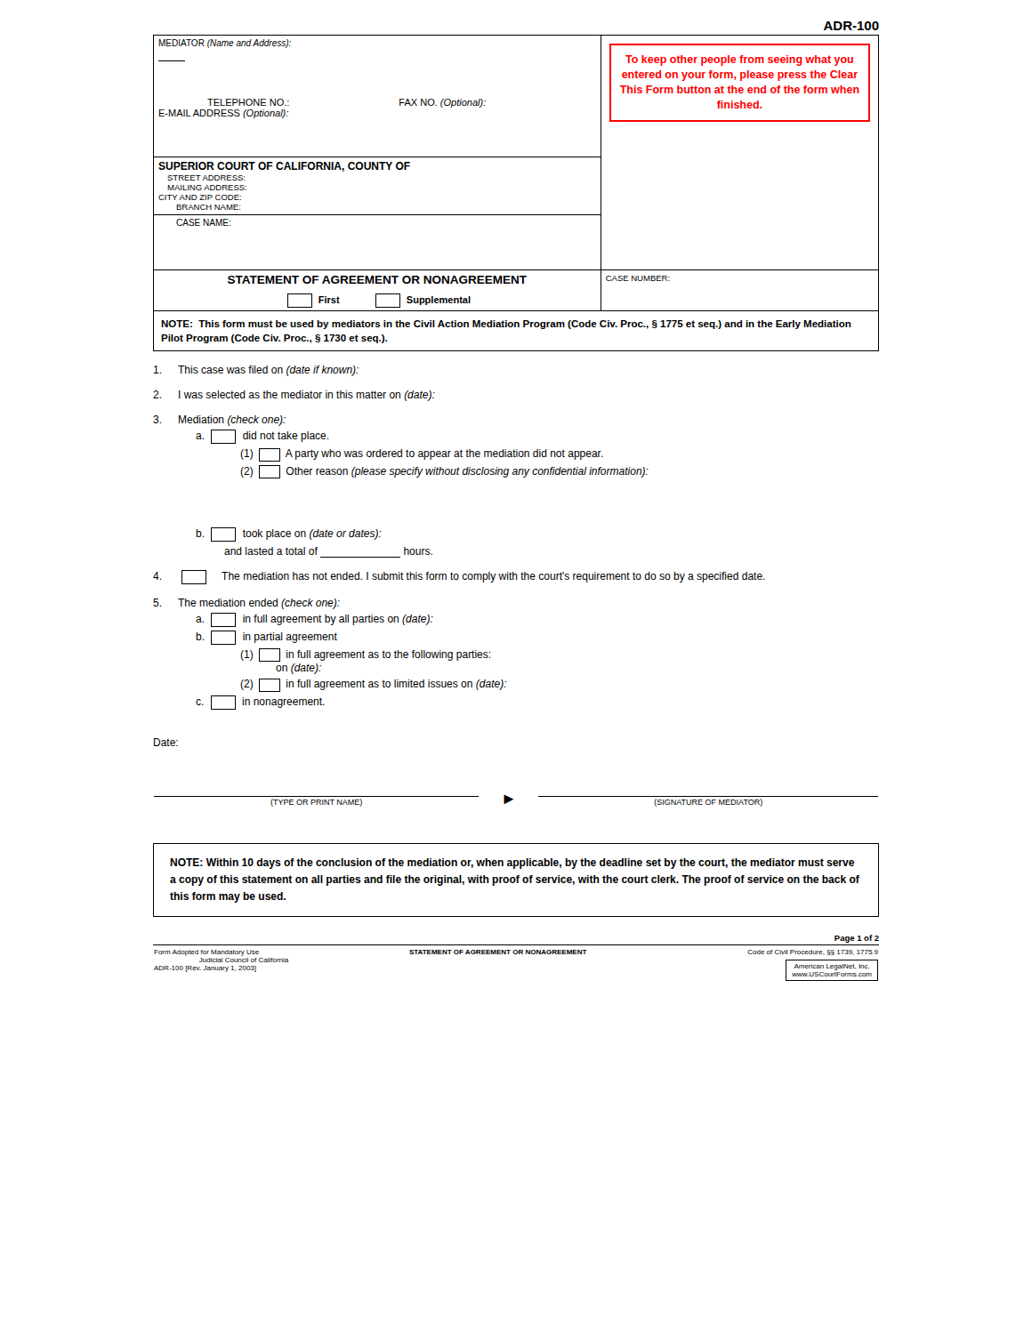ADR-100
| MEDIATOR (Name and Address): TELEPHONE NO.: FAX NO. (Optional): E-MAIL ADDRESS (Optional): | To keep other people from seeing what you entered on your form, please press the Clear This Form button at the end of the form when finished. |
| SUPERIOR COURT OF CALIFORNIA, COUNTY OF STREET ADDRESS: MAILING ADDRESS: CITY AND ZIP CODE: BRANCH NAME: |
| CASE NAME: |
| STATEMENT OF AGREEMENT OR NONAGREEMENT First Supplemental | CASE NUMBER: |
NOTE: This form must be used by mediators in the Civil Action Mediation Program (Code Civ. Proc., § 1775 et seq.) and in the Early Mediation Pilot Program (Code Civ. Proc., § 1730 et seq.).
1. This case was filed on (date if known):
2. I was selected as the mediator in this matter on (date):
3. Mediation (check one):
a. did not take place.
(1) A party who was ordered to appear at the mediation did not appear.
(2) Other reason (please specify without disclosing any confidential information):
b. took place on (date or dates):
and lasted a total of hours.
4. The mediation has not ended. I submit this form to comply with the court's requirement to do so by a specified date.
5. The mediation ended (check one):
a. in full agreement by all parties on (date):
b. in partial agreement
(1) in full agreement as to the following parties:
on (date):
(2) in full agreement as to limited issues on (date):
c. in nonagreement.
Date:
| (TYPE OR PRINT NAME) | ► | (SIGNATURE OF MEDIATOR) |
NOTE: Within 10 days of the conclusion of the mediation or, when applicable, by the deadline set by the court, the mediator must serve a copy of this statement on all parties and file the original, with proof of service, with the court clerk. The proof of service on the back of this form may be used.
Page 1 of 2
| Form Adopted for Mandatory Use Judicial Council of California ADR-100 [Rev. January 1, 2003] | STATEMENT OF AGREEMENT OR NONAGREEMENT | Code of Civil Procedure, §§ 1739, 1775.9 American LegalNet, Inc. www.USCourtForms.com |